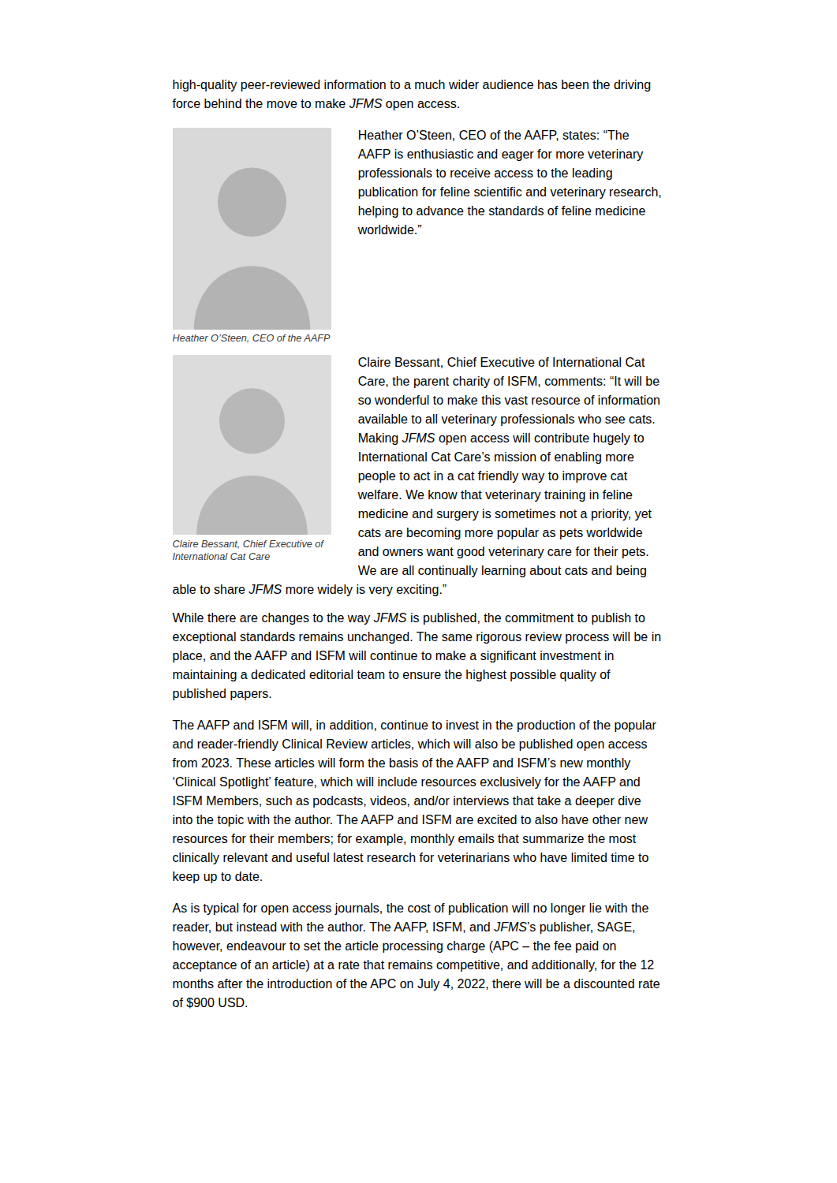high-quality peer-reviewed information to a much wider audience has been the driving force behind the move to make JFMS open access.
Heather O’Steen, CEO of the AAFP
Heather O’Steen, CEO of the AAFP, states: “The AAFP is enthusiastic and eager for more veterinary professionals to receive access to the leading publication for feline scientific and veterinary research, helping to advance the standards of feline medicine worldwide.”
Claire Bessant, Chief Executive of International Cat Care
Claire Bessant, Chief Executive of International Cat Care, the parent charity of ISFM, comments: “It will be so wonderful to make this vast resource of information available to all veterinary professionals who see cats. Making JFMS open access will contribute hugely to International Cat Care’s mission of enabling more people to act in a cat friendly way to improve cat welfare. We know that veterinary training in feline medicine and surgery is sometimes not a priority, yet cats are becoming more popular as pets worldwide and owners want good veterinary care for their pets. We are all continually learning about cats and being able to share JFMS more widely is very exciting.”
While there are changes to the way JFMS is published, the commitment to publish to exceptional standards remains unchanged. The same rigorous review process will be in place, and the AAFP and ISFM will continue to make a significant investment in maintaining a dedicated editorial team to ensure the highest possible quality of published papers.
The AAFP and ISFM will, in addition, continue to invest in the production of the popular and reader-friendly Clinical Review articles, which will also be published open access from 2023. These articles will form the basis of the AAFP and ISFM’s new monthly ‘Clinical Spotlight’ feature, which will include resources exclusively for the AAFP and ISFM Members, such as podcasts, videos, and/or interviews that take a deeper dive into the topic with the author. The AAFP and ISFM are excited to also have other new resources for their members; for example, monthly emails that summarize the most clinically relevant and useful latest research for veterinarians who have limited time to keep up to date.
As is typical for open access journals, the cost of publication will no longer lie with the reader, but instead with the author. The AAFP, ISFM, and JFMS’s publisher, SAGE, however, endeavour to set the article processing charge (APC – the fee paid on acceptance of an article) at a rate that remains competitive, and additionally, for the 12 months after the introduction of the APC on July 4, 2022, there will be a discounted rate of $900 USD.